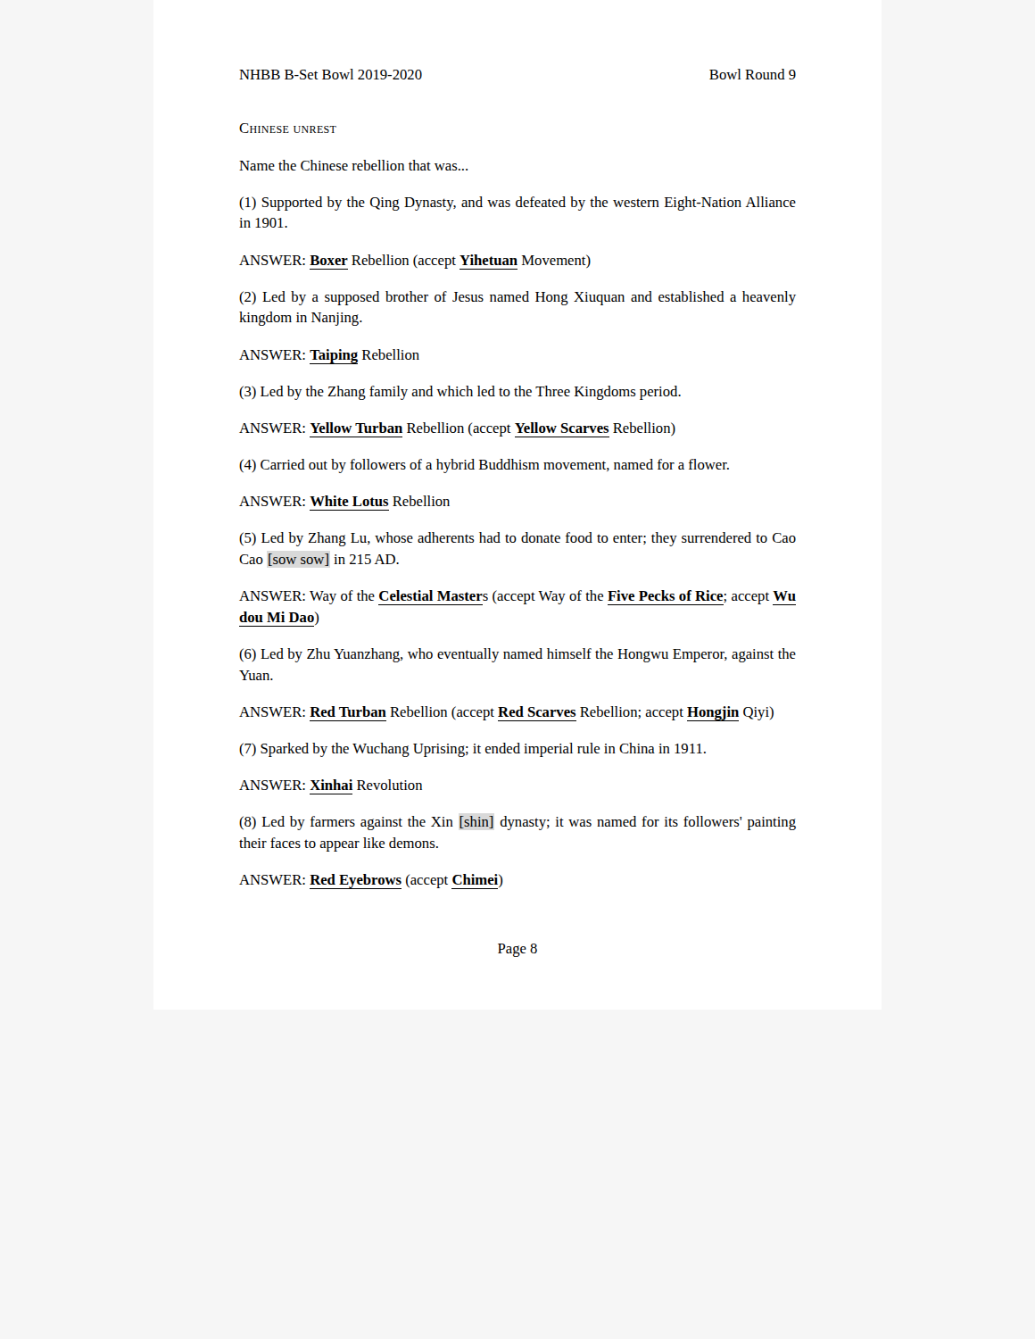NHBB B-Set Bowl 2019-2020 Bowl Round 9
Chinese Unrest
Name the Chinese rebellion that was...
(1) Supported by the Qing Dynasty, and was defeated by the western Eight-Nation Alliance in 1901.
ANSWER: Boxer Rebellion (accept Yihetuan Movement)
(2) Led by a supposed brother of Jesus named Hong Xiuquan and established a heavenly kingdom in Nanjing.
ANSWER: Taiping Rebellion
(3) Led by the Zhang family and which led to the Three Kingdoms period.
ANSWER: Yellow Turban Rebellion (accept Yellow Scarves Rebellion)
(4) Carried out by followers of a hybrid Buddhism movement, named for a flower.
ANSWER: White Lotus Rebellion
(5) Led by Zhang Lu, whose adherents had to donate food to enter; they surrendered to Cao Cao [sow sow] in 215 AD.
ANSWER: Way of the Celestial Masters (accept Way of the Five Pecks of Rice; accept Wu dou Mi Dao)
(6) Led by Zhu Yuanzhang, who eventually named himself the Hongwu Emperor, against the Yuan.
ANSWER: Red Turban Rebellion (accept Red Scarves Rebellion; accept Hongjin Qiyi)
(7) Sparked by the Wuchang Uprising; it ended imperial rule in China in 1911.
ANSWER: Xinhai Revolution
(8) Led by farmers against the Xin [shin] dynasty; it was named for its followers' painting their faces to appear like demons.
ANSWER: Red Eyebrows (accept Chimei)
Page 8